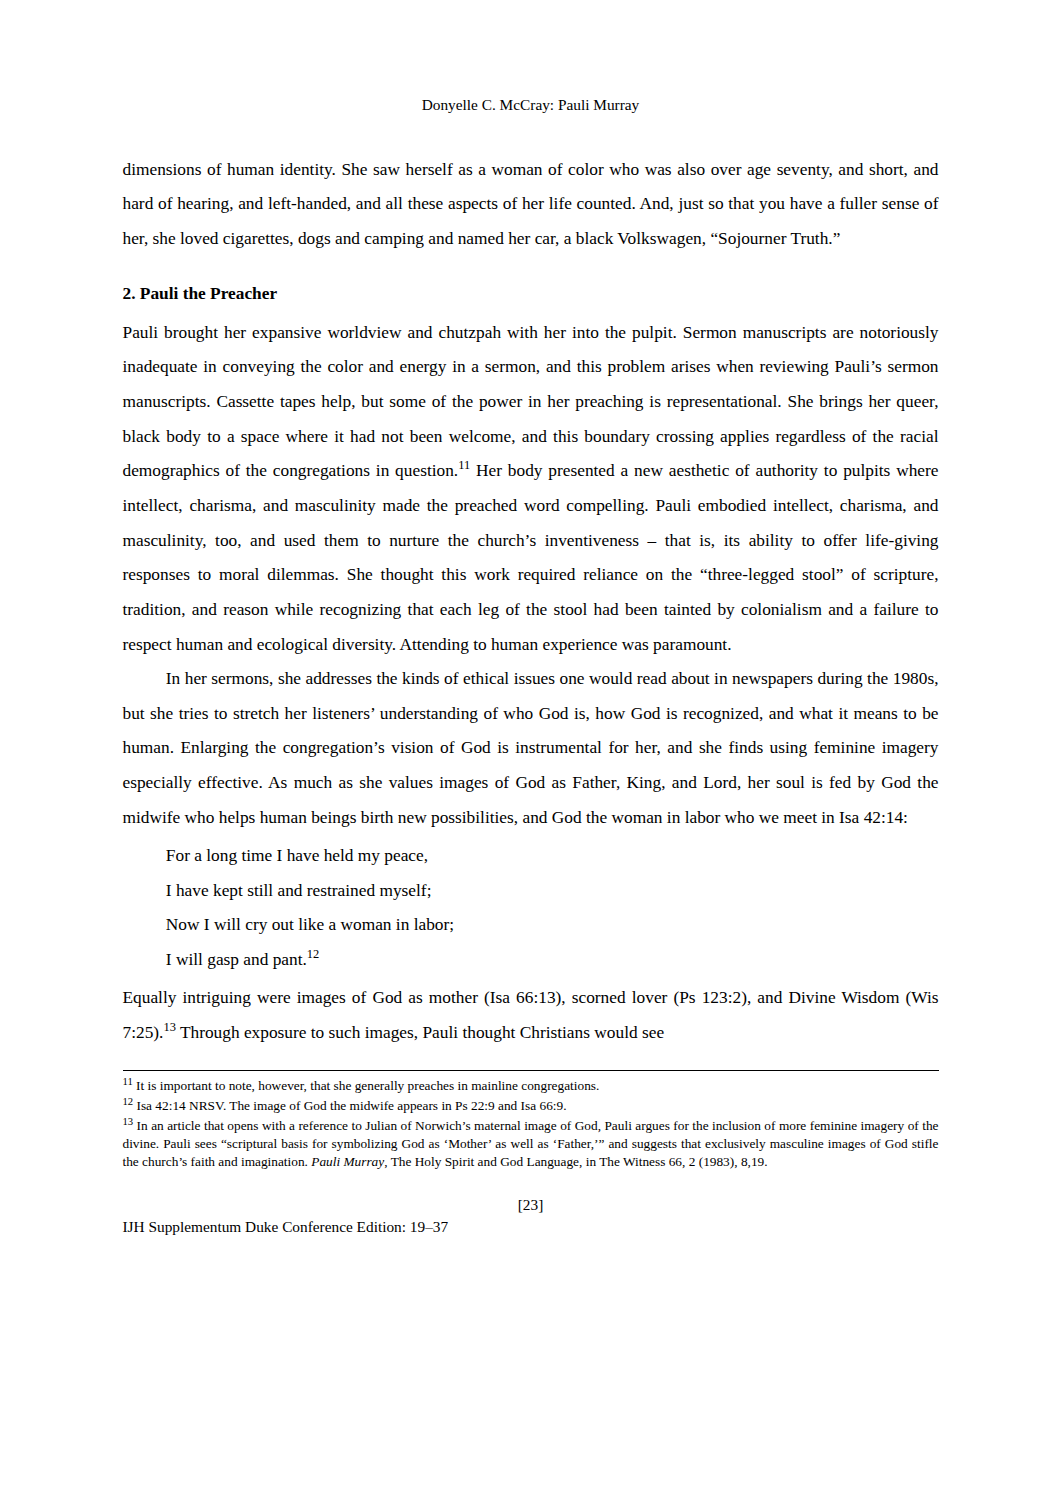Donyelle C. McCray: Pauli Murray
dimensions of human identity. She saw herself as a woman of color who was also over age seventy, and short, and hard of hearing, and left-handed, and all these aspects of her life counted. And, just so that you have a fuller sense of her, she loved cigarettes, dogs and camping and named her car, a black Volkswagen, “Sojourner Truth.”
2. Pauli the Preacher
Pauli brought her expansive worldview and chutzpah with her into the pulpit. Sermon manuscripts are notoriously inadequate in conveying the color and energy in a sermon, and this problem arises when reviewing Pauli’s sermon manuscripts. Cassette tapes help, but some of the power in her preaching is representational. She brings her queer, black body to a space where it had not been welcome, and this boundary crossing applies regardless of the racial demographics of the congregations in question.11 Her body presented a new aesthetic of authority to pulpits where intellect, charisma, and masculinity made the preached word compelling. Pauli embodied intellect, charisma, and masculinity, too, and used them to nurture the church’s inventiveness – that is, its ability to offer life-giving responses to moral dilemmas. She thought this work required reliance on the “three-legged stool” of scripture, tradition, and reason while recognizing that each leg of the stool had been tainted by colonialism and a failure to respect human and ecological diversity. Attending to human experience was paramount.
In her sermons, she addresses the kinds of ethical issues one would read about in newspapers during the 1980s, but she tries to stretch her listeners’ understanding of who God is, how God is recognized, and what it means to be human. Enlarging the congregation’s vision of God is instrumental for her, and she finds using feminine imagery especially effective. As much as she values images of God as Father, King, and Lord, her soul is fed by God the midwife who helps human beings birth new possibilities, and God the woman in labor who we meet in Isa 42:14:
For a long time I have held my peace,
I have kept still and restrained myself;
Now I will cry out like a woman in labor;
I will gasp and pant.12
Equally intriguing were images of God as mother (Isa 66:13), scorned lover (Ps 123:2), and Divine Wisdom (Wis 7:25).13 Through exposure to such images, Pauli thought Christians would see
11 It is important to note, however, that she generally preaches in mainline congregations.
12 Isa 42:14 NRSV. The image of God the midwife appears in Ps 22:9 and Isa 66:9.
13 In an article that opens with a reference to Julian of Norwich’s maternal image of God, Pauli argues for the inclusion of more feminine imagery of the divine. Pauli sees “scriptural basis for symbolizing God as ‘Mother’ as well as ‘Father,’” and suggests that exclusively masculine images of God stifle the church’s faith and imagination. Pauli Murray, The Holy Spirit and God Language, in The Witness 66, 2 (1983), 8,19.
[23]
IJH Supplementum Duke Conference Edition: 19–37